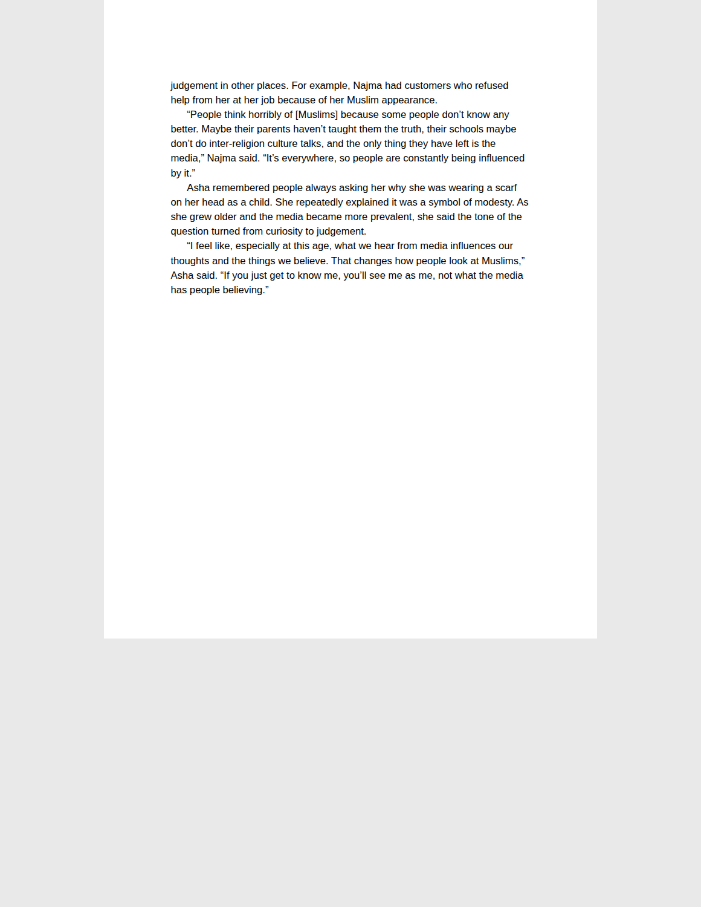judgement in other places. For example, Najma had customers who refused help from her at her job because of her Muslim appearance.
“People think horribly of [Muslims] because some people don’t know any better. Maybe their parents haven’t taught them the truth, their schools maybe don’t do inter-religion culture talks, and the only thing they have left is the media,” Najma said. “It’s everywhere, so people are constantly being influenced by it.”
Asha remembered people always asking her why she was wearing a scarf on her head as a child. She repeatedly explained it was a symbol of modesty. As she grew older and the media became more prevalent, she said the tone of the question turned from curiosity to judgement.
“I feel like, especially at this age, what we hear from media influences our thoughts and the things we believe. That changes how people look at Muslims,” Asha said. “If you just get to know me, you’ll see me as me, not what the media has people believing.”